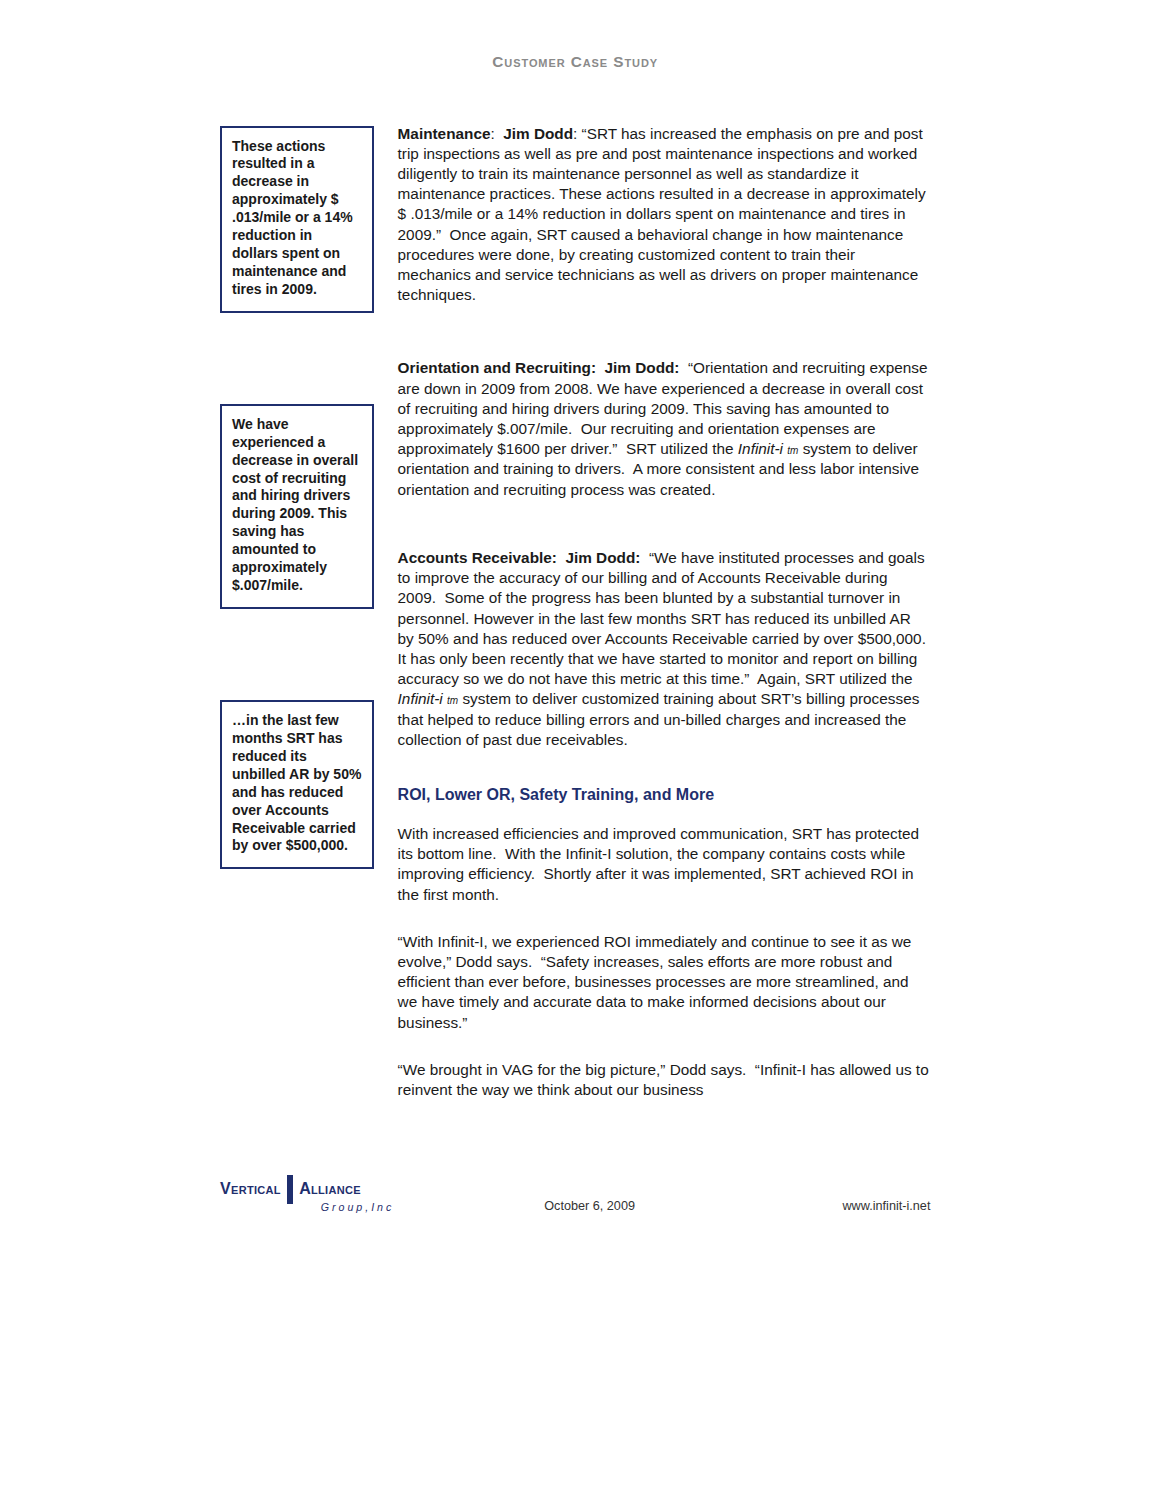Customer Case Study
These actions resulted in a decrease in approximately $ .013/mile or a 14% reduction in dollars spent on maintenance and tires in 2009.
We have experienced a decrease in overall cost of recruiting and hiring drivers during 2009. This saving has amounted to approximately $.007/mile.
…in the last few months SRT has reduced its unbilled AR by 50% and has reduced over Accounts Receivable carried by over $500,000.
Maintenance: Jim Dodd: “SRT has increased the emphasis on pre and post trip inspections as well as pre and post maintenance inspections and worked diligently to train its maintenance personnel as well as standardize it maintenance practices. These actions resulted in a decrease in approximately $ .013/mile or a 14% reduction in dollars spent on maintenance and tires in 2009.” Once again, SRT caused a behavioral change in how maintenance procedures were done, by creating customized content to train their mechanics and service technicians as well as drivers on proper maintenance techniques.
Orientation and Recruiting: Jim Dodd: “Orientation and recruiting expense are down in 2009 from 2008. We have experienced a decrease in overall cost of recruiting and hiring drivers during 2009. This saving has amounted to approximately $.007/mile. Our recruiting and orientation expenses are approximately $1600 per driver.” SRT utilized the Infinit-i tm system to deliver orientation and training to drivers. A more consistent and less labor intensive orientation and recruiting process was created.
Accounts Receivable: Jim Dodd: “We have instituted processes and goals to improve the accuracy of our billing and of Accounts Receivable during 2009. Some of the progress has been blunted by a substantial turnover in personnel. However in the last few months SRT has reduced its unbilled AR by 50% and has reduced over Accounts Receivable carried by over $500,000. It has only been recently that we have started to monitor and report on billing accuracy so we do not have this metric at this time.” Again, SRT utilized the Infinit-i tm system to deliver customized training about SRT’s billing processes that helped to reduce billing errors and un-billed charges and increased the collection of past due receivables.
ROI, Lower OR, Safety Training, and More
With increased efficiencies and improved communication, SRT has protected its bottom line. With the Infinit-I solution, the company contains costs while improving efficiency. Shortly after it was implemented, SRT achieved ROI in the first month.
“With Infinit-I, we experienced ROI immediately and continue to see it as we evolve,” Dodd says. “Safety increases, sales efforts are more robust and efficient than ever before, businesses processes are more streamlined, and we have timely and accurate data to make informed decisions about our business.”
“We brought in VAG for the big picture,” Dodd says. “Infinit-I has allowed us to reinvent the way we think about our business
Vertical Alliance G r o u p , I n c
October 6, 2009
www.infinit-i.net